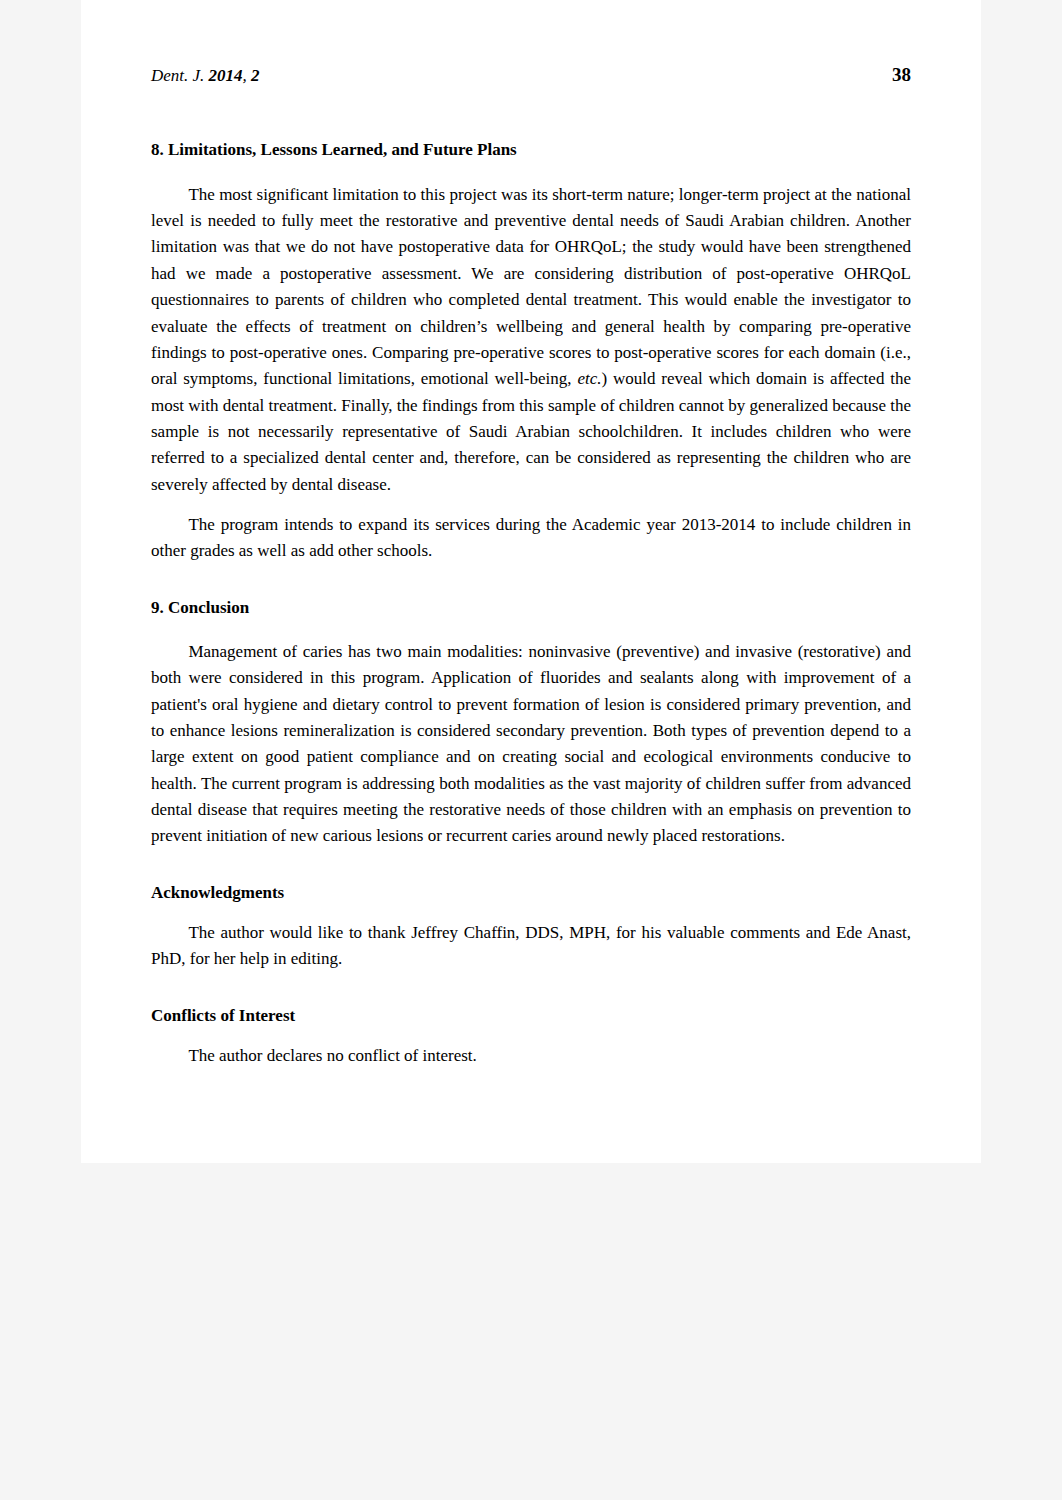Dent. J. 2014, 2 38
8. Limitations, Lessons Learned, and Future Plans
The most significant limitation to this project was its short-term nature; longer-term project at the national level is needed to fully meet the restorative and preventive dental needs of Saudi Arabian children. Another limitation was that we do not have postoperative data for OHRQoL; the study would have been strengthened had we made a postoperative assessment. We are considering distribution of post-operative OHRQoL questionnaires to parents of children who completed dental treatment. This would enable the investigator to evaluate the effects of treatment on children’s wellbeing and general health by comparing pre-operative findings to post-operative ones. Comparing pre-operative scores to post-operative scores for each domain (i.e., oral symptoms, functional limitations, emotional well-being, etc.) would reveal which domain is affected the most with dental treatment. Finally, the findings from this sample of children cannot by generalized because the sample is not necessarily representative of Saudi Arabian schoolchildren. It includes children who were referred to a specialized dental center and, therefore, can be considered as representing the children who are severely affected by dental disease.
The program intends to expand its services during the Academic year 2013-2014 to include children in other grades as well as add other schools.
9. Conclusion
Management of caries has two main modalities: noninvasive (preventive) and invasive (restorative) and both were considered in this program. Application of fluorides and sealants along with improvement of a patient's oral hygiene and dietary control to prevent formation of lesion is considered primary prevention, and to enhance lesions remineralization is considered secondary prevention. Both types of prevention depend to a large extent on good patient compliance and on creating social and ecological environments conducive to health. The current program is addressing both modalities as the vast majority of children suffer from advanced dental disease that requires meeting the restorative needs of those children with an emphasis on prevention to prevent initiation of new carious lesions or recurrent caries around newly placed restorations.
Acknowledgments
The author would like to thank Jeffrey Chaffin, DDS, MPH, for his valuable comments and Ede Anast, PhD, for her help in editing.
Conflicts of Interest
The author declares no conflict of interest.